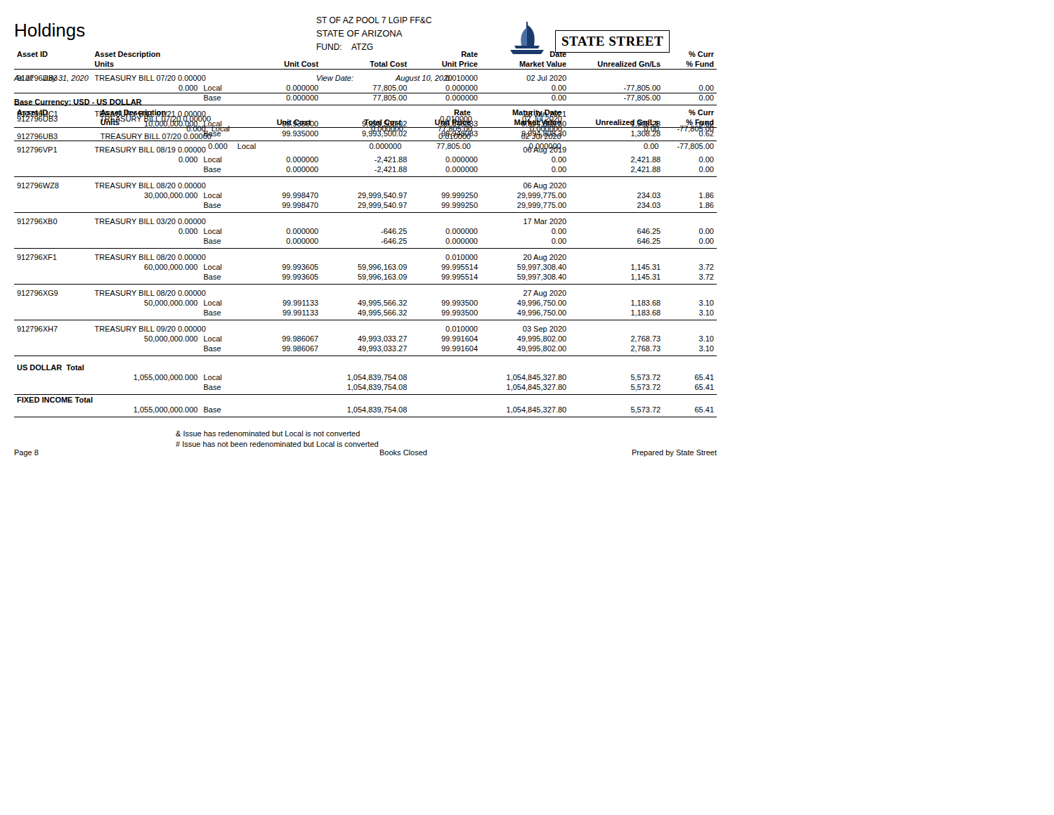Holdings
ST OF AZ POOL 7 LGIP FF&C
STATE OF ARIZONA
FUND: ATZG
STATE STREET
As of: July 31, 2020
View Date: August 10, 2020
Base Currency: USD - US DOLLAR
| Asset ID | Asset Description | | | Rate | Maturity Date | | % Curr |
| --- | --- | --- | --- | --- | --- | --- | --- |
| | Units | Unit Cost | Total Cost | Unit Price | Market Value | Unrealized Gn/Ls | % Fund |
| 912796UB3 | TREASURY BILL 07/20 0.00000 | 0.010000 | 02 Jul 2020 | | |
| | 0.000 | Local | 0.000000 | 77,805.00 | 0.000000 | 0.00 | -77,805.00 |
| 912796UB3 | TREASURY BILL 07/20 0.00000 | | 0.010000 | 02 Jul 2020 | | |
| | 0.000 | Local | 0.000000 | 77,805.00 | 0.000000 | 0.00 | -77,805.00 |
| Asset ID | Asset Description | | | | Rate | Maturity Date | | % Curr |
| --- | --- | --- | --- | --- | --- | --- | --- | --- |
| | Units | | Unit Cost | Total Cost | Unit Price | Market Value | Unrealized Gn/Ls | % Fund |
| 912796UB3 | TREASURY BILL 07/20 0.00000 | | | 0.010000 | 02 Jul 2020 | | |
| | 0.000 | Local | 0.000000 | 77,805.00 | 0.000000 | 0.00 | -77,805.00 | 0.00 |
| | | Base | 0.000000 | 77,805.00 | 0.000000 | 0.00 | -77,805.00 | 0.00 |
| 912796UC1 | TREASURY BILL 01/21 0.00000 | | | | 28 Jan 2021 | | |
| | 10,000,000.000 | Local | 99.935000 | 9,993,500.02 | 99.948083 | 9,994,808.30 | 1,308.28 | 0.62 |
| | | Base | 99.935000 | 9,993,500.02 | 99.948083 | 9,994,808.30 | 1,308.28 | 0.62 |
| 912796VP1 | TREASURY BILL 08/19 0.00000 | | | | 06 Aug 2019 | | |
| | 0.000 | Local | 0.000000 | -2,421.88 | 0.000000 | 0.00 | 2,421.88 | 0.00 |
| | | Base | 0.000000 | -2,421.88 | 0.000000 | 0.00 | 2,421.88 | 0.00 |
| 912796WZ8 | TREASURY BILL 08/20 0.00000 | | | | 06 Aug 2020 | | |
| | 30,000,000.000 | Local | 99.998470 | 29,999,540.97 | 99.999250 | 29,999,775.00 | 234.03 | 1.86 |
| | | Base | 99.998470 | 29,999,540.97 | 99.999250 | 29,999,775.00 | 234.03 | 1.86 |
| 912796XB0 | TREASURY BILL 03/20 0.00000 | | | | 17 Mar 2020 | | |
| | 0.000 | Local | 0.000000 | -646.25 | 0.000000 | 0.00 | 646.25 | 0.00 |
| | | Base | 0.000000 | -646.25 | 0.000000 | 0.00 | 646.25 | 0.00 |
| 912796XF1 | TREASURY BILL 08/20 0.00000 | | | 0.010000 | 20 Aug 2020 | | |
| | 60,000,000.000 | Local | 99.993605 | 59,996,163.09 | 99.995514 | 59,997,308.40 | 1,145.31 | 3.72 |
| | | Base | 99.993605 | 59,996,163.09 | 99.995514 | 59,997,308.40 | 1,145.31 | 3.72 |
| 912796XG9 | TREASURY BILL 08/20 0.00000 | | | | 27 Aug 2020 | | |
| | 50,000,000.000 | Local | 99.991133 | 49,995,566.32 | 99.993500 | 49,996,750.00 | 1,183.68 | 3.10 |
| | | Base | 99.991133 | 49,995,566.32 | 99.993500 | 49,996,750.00 | 1,183.68 | 3.10 |
| 912796XH7 | TREASURY BILL 09/20 0.00000 | | | 0.010000 | 03 Sep 2020 | | |
| | 50,000,000.000 | Local | 99.986067 | 49,993,033.27 | 99.991604 | 49,995,802.00 | 2,768.73 | 3.10 |
| | | Base | 99.986067 | 49,993,033.27 | 99.991604 | 49,995,802.00 | 2,768.73 | 3.10 |
| US DOLLAR Total | |
| | 1,055,000,000.000 | Local | | 1,054,839,754.08 | | 1,054,845,327.80 | 5,573.72 | 65.41 |
| | | Base | | 1,054,839,754.08 | | 1,054,845,327.80 | 5,573.72 | 65.41 |
| FIXED INCOME Total | |
| | 1,055,000,000.000 | Base | | 1,054,839,754.08 | | 1,054,845,327.80 | 5,573.72 | 65.41 |
& Issue has redenominated but Local is not converted
# Issue has not been redenominated but Local is converted
Page 8
Books Closed
Prepared by State Street